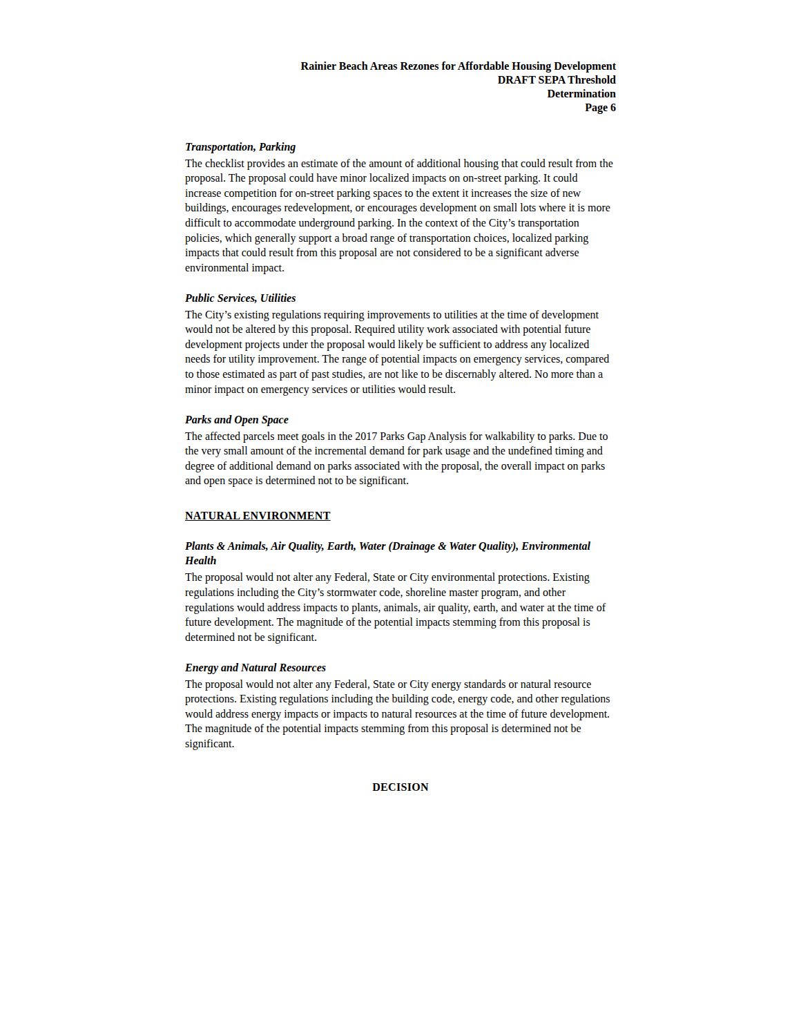Rainier Beach Areas Rezones for Affordable Housing Development DRAFT SEPA Threshold Determination Page 6
Transportation, Parking
The checklist provides an estimate of the amount of additional housing that could result from the proposal. The proposal could have minor localized impacts on on-street parking. It could increase competition for on-street parking spaces to the extent it increases the size of new buildings, encourages redevelopment, or encourages development on small lots where it is more difficult to accommodate underground parking. In the context of the City’s transportation policies, which generally support a broad range of transportation choices, localized parking impacts that could result from this proposal are not considered to be a significant adverse environmental impact.
Public Services, Utilities
The City’s existing regulations requiring improvements to utilities at the time of development would not be altered by this proposal. Required utility work associated with potential future development projects under the proposal would likely be sufficient to address any localized needs for utility improvement. The range of potential impacts on emergency services, compared to those estimated as part of past studies, are not like to be discernably altered. No more than a minor impact on emergency services or utilities would result.
Parks and Open Space
The affected parcels meet goals in the 2017 Parks Gap Analysis for walkability to parks. Due to the very small amount of the incremental demand for park usage and the undefined timing and degree of additional demand on parks associated with the proposal, the overall impact on parks and open space is determined not to be significant.
NATURAL ENVIRONMENT
Plants & Animals, Air Quality, Earth, Water (Drainage & Water Quality), Environmental Health
The proposal would not alter any Federal, State or City environmental protections. Existing regulations including the City’s stormwater code, shoreline master program, and other regulations would address impacts to plants, animals, air quality, earth, and water at the time of future development. The magnitude of the potential impacts stemming from this proposal is determined not be significant.
Energy and Natural Resources
The proposal would not alter any Federal, State or City energy standards or natural resource protections. Existing regulations including the building code, energy code, and other regulations would address energy impacts or impacts to natural resources at the time of future development. The magnitude of the potential impacts stemming from this proposal is determined not be significant.
DECISION